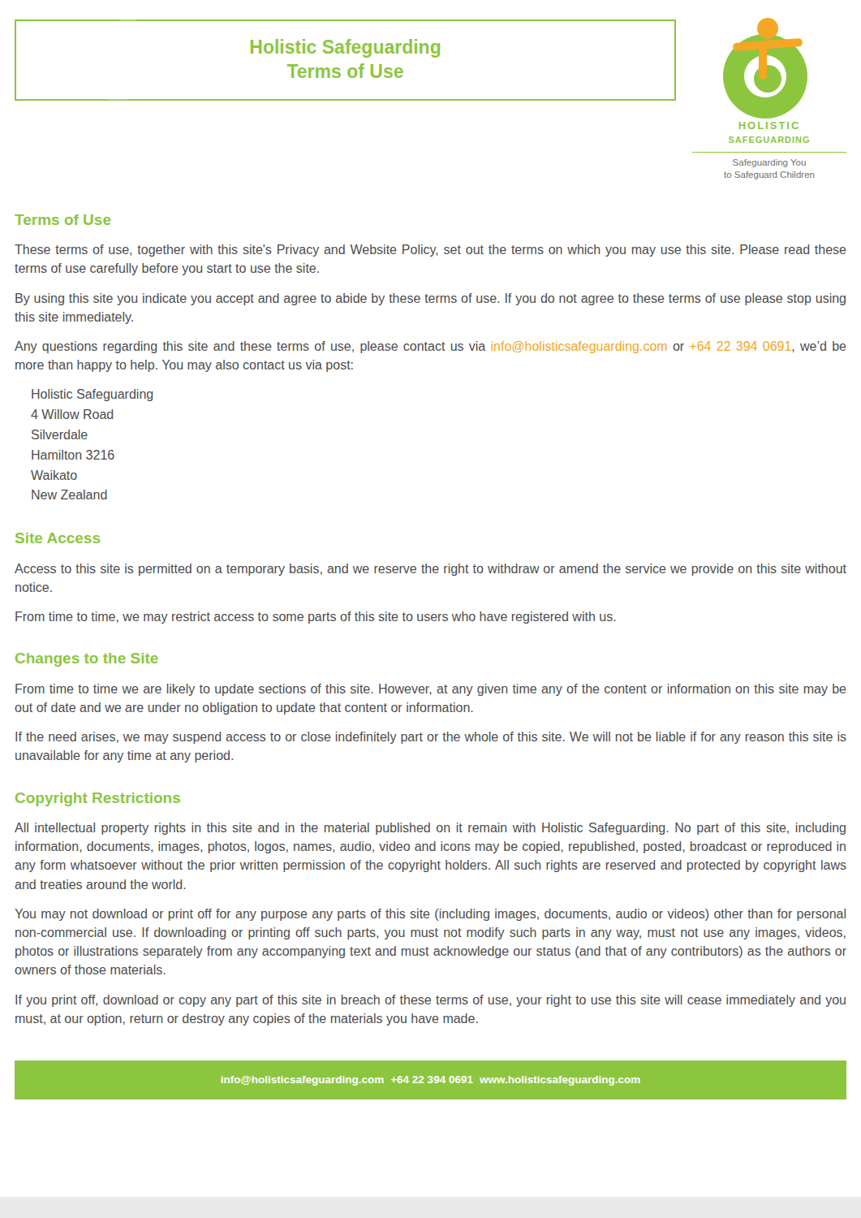Holistic Safeguarding
Terms of Use
HOLISTIC SAFEGUARDING
Safeguarding You
to Safeguard Children
Terms of Use
These terms of use, together with this site's Privacy and Website Policy, set out the terms on which you may use this site. Please read these terms of use carefully before you start to use the site.
By using this site you indicate you accept and agree to abide by these terms of use. If you do not agree to these terms of use please stop using this site immediately.
Any questions regarding this site and these terms of use, please contact us via info@holisticsafeguarding.com or +64 22 394 0691, we’d be more than happy to help. You may also contact us via post:
Holistic Safeguarding
4 Willow Road
Silverdale
Hamilton 3216
Waikato
New Zealand
Site Access
Access to this site is permitted on a temporary basis, and we reserve the right to withdraw or amend the service we provide on this site without notice.
From time to time, we may restrict access to some parts of this site to users who have registered with us.
Changes to the Site
From time to time we are likely to update sections of this site. However, at any given time any of the content or information on this site may be out of date and we are under no obligation to update that content or information.
If the need arises, we may suspend access to or close indefinitely part or the whole of this site. We will not be liable if for any reason this site is unavailable for any time at any period.
Copyright Restrictions
All intellectual property rights in this site and in the material published on it remain with Holistic Safeguarding. No part of this site, including information, documents, images, photos, logos, names, audio, video and icons may be copied, republished, posted, broadcast or reproduced in any form whatsoever without the prior written permission of the copyright holders. All such rights are reserved and protected by copyright laws and treaties around the world.
You may not download or print off for any purpose any parts of this site (including images, documents, audio or videos) other than for personal non-commercial use. If downloading or printing off such parts, you must not modify such parts in any way, must not use any images, videos, photos or illustrations separately from any accompanying text and must acknowledge our status (and that of any contributors) as the authors or owners of those materials.
If you print off, download or copy any part of this site in breach of these terms of use, your right to use this site will cease immediately and you must, at our option, return or destroy any copies of the materials you have made.
info@holisticsafeguarding.com +64 22 394 0691 www.holisticsafeguarding.com